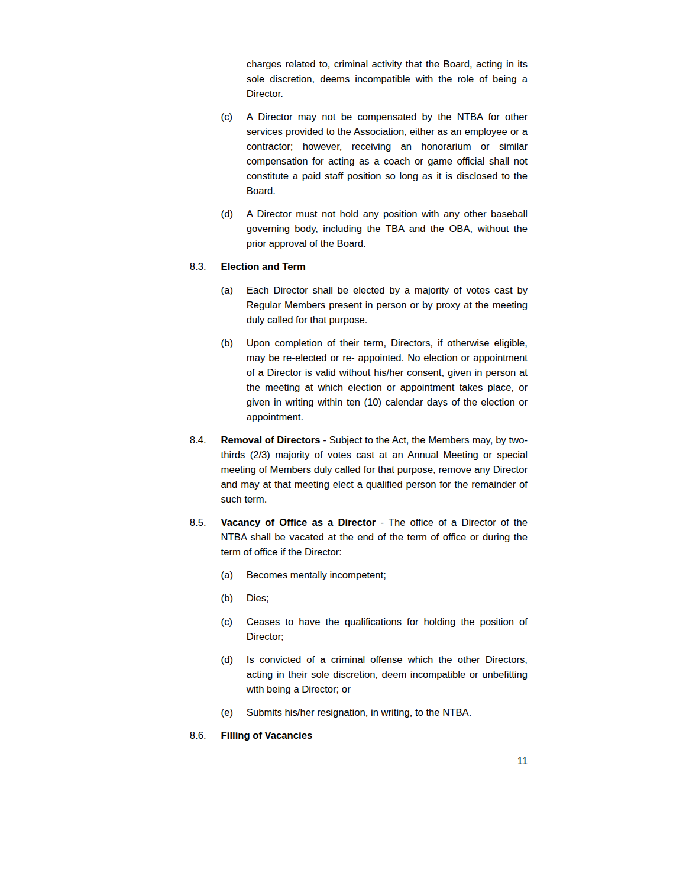charges related to, criminal activity that the Board, acting in its sole discretion, deems incompatible with the role of being a Director.
(c)
A Director may not be compensated by the NTBA for other services provided to the Association, either as an employee or a contractor; however, receiving an honorarium or similar compensation for acting as a coach or game official shall not constitute a paid staff position so long as it is disclosed to the Board.
(d)
A Director must not hold any position with any other baseball governing body, including the TBA and the OBA, without the prior approval of the Board.
8.3.
Election and Term
(a)
Each Director shall be elected by a majority of votes cast by Regular Members present in person or by proxy at the meeting duly called for that purpose.
(b)
Upon completion of their term, Directors, if otherwise eligible, may be re-elected or re- appointed. No election or appointment of a Director is valid without his/her consent, given in person at the meeting at which election or appointment takes place, or given in writing within ten (10) calendar days of the election or appointment.
8.4.
Removal of Directors - Subject to the Act, the Members may, by two-thirds (2/3) majority of votes cast at an Annual Meeting or special meeting of Members duly called for that purpose, remove any Director and may at that meeting elect a qualified person for the remainder of such term.
8.5.
Vacancy of Office as a Director - The office of a Director of the NTBA shall be vacated at the end of the term of office or during the term of office if the Director:
(a)
Becomes mentally incompetent;
(b)
Dies;
(c)
Ceases to have the qualifications for holding the position of Director;
(d)
Is convicted of a criminal offense which the other Directors, acting in their sole discretion, deem incompatible or unbefitting with being a Director; or
(e)
Submits his/her resignation, in writing, to the NTBA.
8.6.
Filling of Vacancies
11